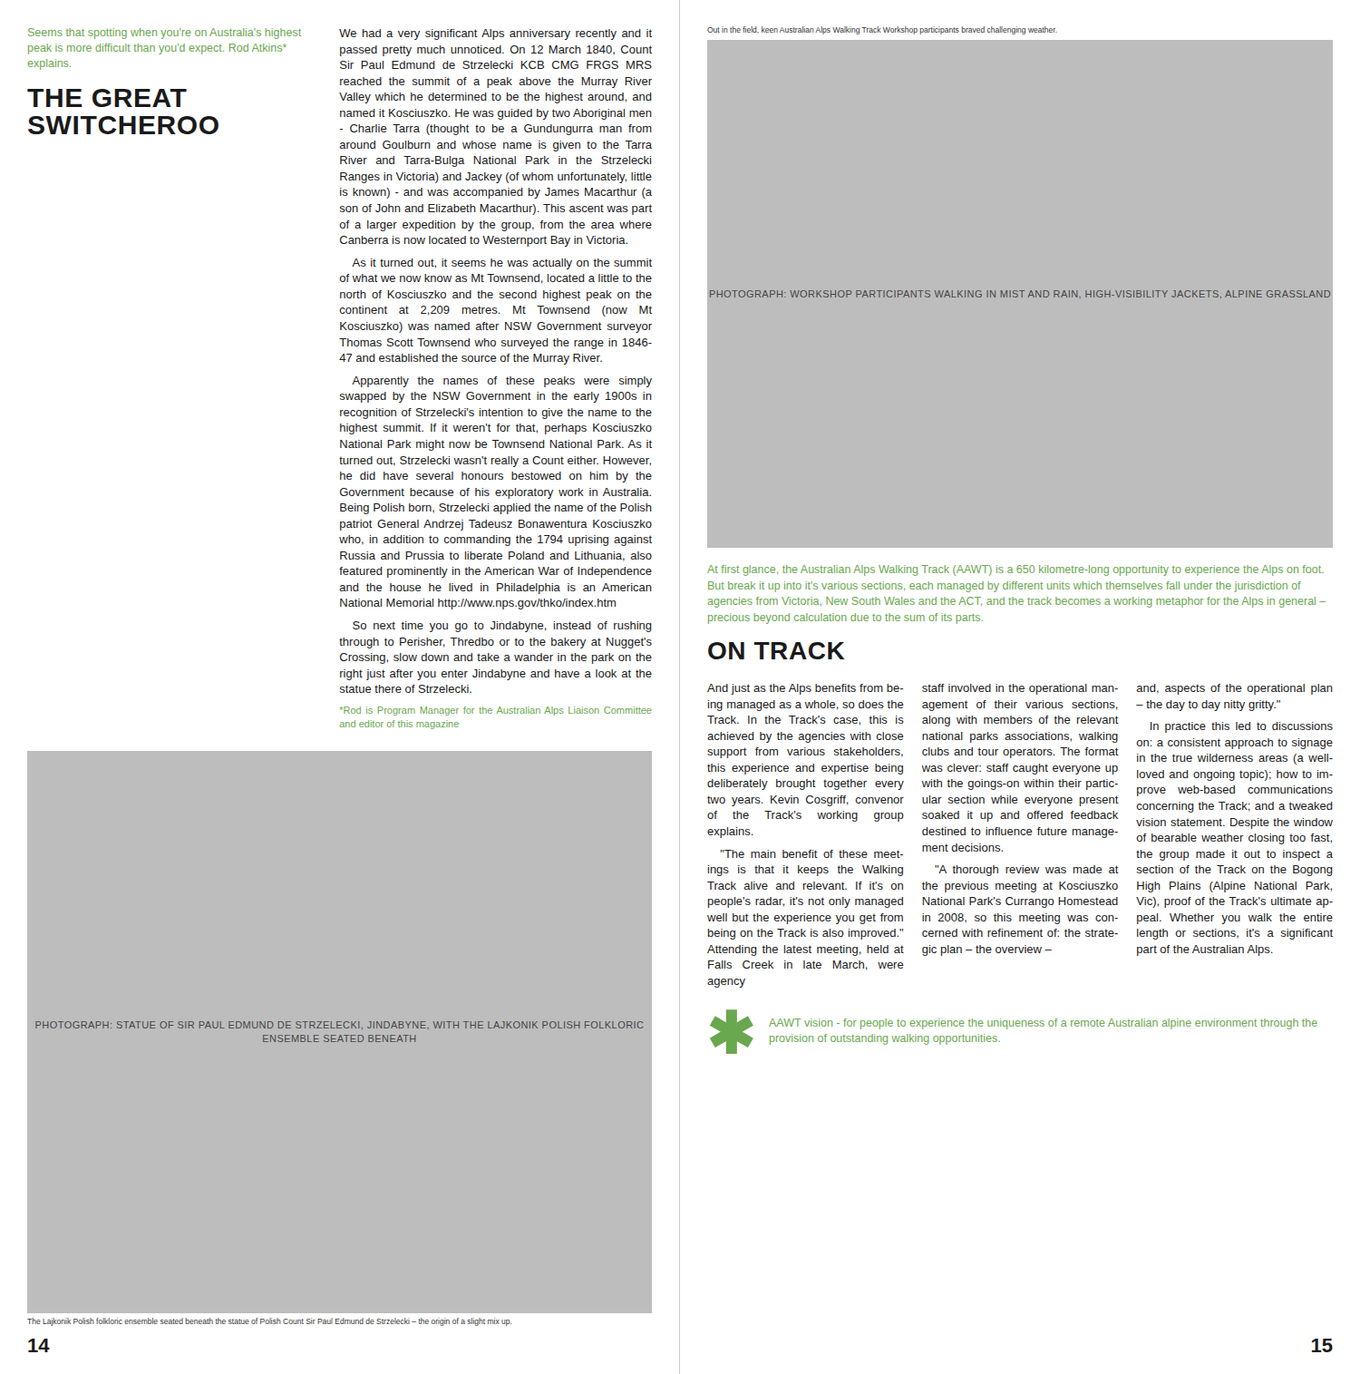Seems that spotting when you're on Australia's highest peak is more difficult than you'd expect. Rod Atkins* explains.
The Great Switcheroo
We had a very significant Alps anniversary recently and it passed pretty much unnoticed. On 12 March 1840, Count Sir Paul Edmund de Strzelecki KCB CMG FRGS MRS reached the summit of a peak above the Murray River Valley which he determined to be the highest around, and named it Kosciuszko. He was guided by two Aboriginal men - Charlie Tarra (thought to be a Gundungurra man from around Goulburn and whose name is given to the Tarra River and Tarra-Bulga National Park in the Strzelecki Ranges in Victoria) and Jackey (of whom unfortunately, little is known) - and was accompanied by James Macarthur (a son of John and Elizabeth Macarthur). This ascent was part of a larger expedition by the group, from the area where Canberra is now located to Westernport Bay in Victoria.
As it turned out, it seems he was actually on the summit of what we now know as Mt Townsend, located a little to the north of Kosciuszko and the second highest peak on the continent at 2,209 metres. Mt Townsend (now Mt Kosciuszko) was named after NSW Government surveyor Thomas Scott Townsend who surveyed the range in 1846-47 and established the source of the Murray River.
Apparently the names of these peaks were simply swapped by the NSW Government in the early 1900s in recognition of Strzelecki's intention to give the name to the highest summit. If it weren't for that, perhaps Kosciuszko National Park might now be Townsend National Park. As it turned out, Strzelecki wasn't really a Count either. However, he did have several honours bestowed on him by the Government because of his exploratory work in Australia. Being Polish born, Strzelecki applied the name of the Polish patriot General Andrzej Tadeusz Bonawentura Kosciuszko who, in addition to commanding the 1794 uprising against Russia and Prussia to liberate Poland and Lithuania, also featured prominently in the American War of Independence and the house he lived in Philadelphia is an American National Memorial http://www.nps.gov/thko/index.htm
So next time you go to Jindabyne, instead of rushing through to Perisher, Thredbo or to the bakery at Nugget's Crossing, slow down and take a wander in the park on the right just after you enter Jindabyne and have a look at the statue there of Strzelecki.
*Rod is Program Manager for the Australian Alps Liaison Committee and editor of this magazine
Photograph: statue of Sir Paul Edmund de Strzelecki, Jindabyne, with the Lajkonik Polish folkloric ensemble seated beneath
The Lajkonik Polish folkloric ensemble seated beneath the statue of Polish Count Sir Paul Edmund de Strzelecki – the origin of a slight mix up.
14
Out in the field, keen Australian Alps Walking Track Workshop participants braved challenging weather.
Photograph: workshop participants walking in mist and rain, high-visibility jackets, alpine grassland
At first glance, the Australian Alps Walking Track (AAWT) is a 650 kilometre-long opportunity to experience the Alps on foot. But break it up into it's various sections, each managed by different units which themselves fall under the jurisdiction of agencies from Victoria, New South Wales and the ACT, and the track becomes a working metaphor for the Alps in general – precious beyond calculation due to the sum of its parts.
On Track
And just as the Alps benefits from being managed as a whole, so does the Track. In the Track's case, this is achieved by the agencies with close support from various stakeholders, this experience and expertise being deliberately brought together every two years. Kevin Cosgriff, convenor of the Track's working group explains.
"The main benefit of these meetings is that it keeps the Walking Track alive and relevant. If it's on people's radar, it's not only managed well but the experience you get from being on the Track is also improved." Attending the latest meeting, held at Falls Creek in late March, were agency
staff involved in the operational management of their various sections, along with members of the relevant national parks associations, walking clubs and tour operators. The format was clever: staff caught everyone up with the goings-on within their particular section while everyone present soaked it up and offered feedback destined to influence future management decisions.
"A thorough review was made at the previous meeting at Kosciuszko National Park's Currango Homestead in 2008, so this meeting was concerned with refinement of: the strategic plan – the overview –
and, aspects of the operational plan – the day to day nitty gritty."
In practice this led to discussions on: a consistent approach to signage in the true wilderness areas (a well-loved and ongoing topic); how to improve web-based communications concerning the Track; and a tweaked vision statement. Despite the window of bearable weather closing too fast, the group made it out to inspect a section of the Track on the Bogong High Plains (Alpine National Park, Vic), proof of the Track's ultimate appeal. Whether you walk the entire length or sections, it's a significant part of the Australian Alps.
✱
AAWT vision - for people to experience the uniqueness of a remote Australian alpine environment through the provision of outstanding walking opportunities.
15